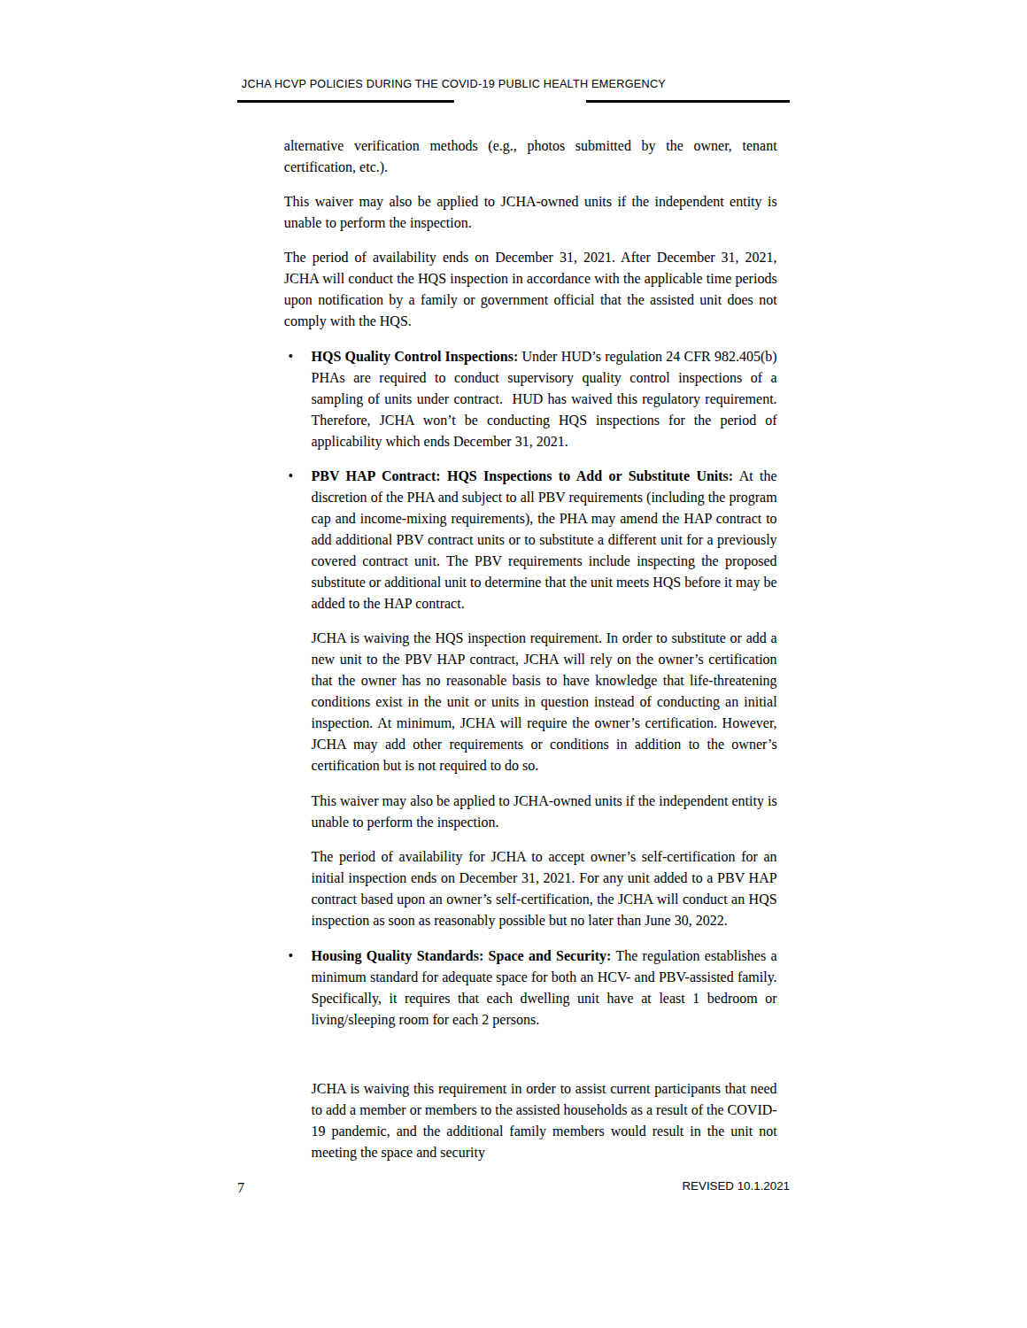JCHA HCVP POLICIES DURING THE COVID-19 PUBLIC HEALTH EMERGENCY
alternative verification methods (e.g., photos submitted by the owner, tenant certification, etc.).
This waiver may also be applied to JCHA-owned units if the independent entity is unable to perform the inspection.
The period of availability ends on December 31, 2021. After December 31, 2021, JCHA will conduct the HQS inspection in accordance with the applicable time periods upon notification by a family or government official that the assisted unit does not comply with the HQS.
•
HQS Quality Control Inspections: Under HUD’s regulation 24 CFR 982.405(b) PHAs are required to conduct supervisory quality control inspections of a sampling of units under contract. HUD has waived this regulatory requirement. Therefore, JCHA won’t be conducting HQS inspections for the period of applicability which ends December 31, 2021.
•
PBV HAP Contract: HQS Inspections to Add or Substitute Units: At the discretion of the PHA and subject to all PBV requirements (including the program cap and income-mixing requirements), the PHA may amend the HAP contract to add additional PBV contract units or to substitute a different unit for a previously covered contract unit. The PBV requirements include inspecting the proposed substitute or additional unit to determine that the unit meets HQS before it may be added to the HAP contract.
JCHA is waiving the HQS inspection requirement. In order to substitute or add a new unit to the PBV HAP contract, JCHA will rely on the owner’s certification that the owner has no reasonable basis to have knowledge that life-threatening conditions exist in the unit or units in question instead of conducting an initial inspection. At minimum, JCHA will require the owner’s certification. However, JCHA may add other requirements or conditions in addition to the owner’s certification but is not required to do so.
This waiver may also be applied to JCHA-owned units if the independent entity is unable to perform the inspection.
The period of availability for JCHA to accept owner’s self-certification for an initial inspection ends on December 31, 2021. For any unit added to a PBV HAP contract based upon an owner’s self-certification, the JCHA will conduct an HQS inspection as soon as reasonably possible but no later than June 30, 2022.
•
Housing Quality Standards: Space and Security: The regulation establishes a minimum standard for adequate space for both an HCV- and PBV-assisted family. Specifically, it requires that each dwelling unit have at least 1 bedroom or living/sleeping room for each 2 persons.
JCHA is waiving this requirement in order to assist current participants that need to add a member or members to the assisted households as a result of the COVID-19 pandemic, and the additional family members would result in the unit not meeting the space and security
7 REVISED 10.1.2021